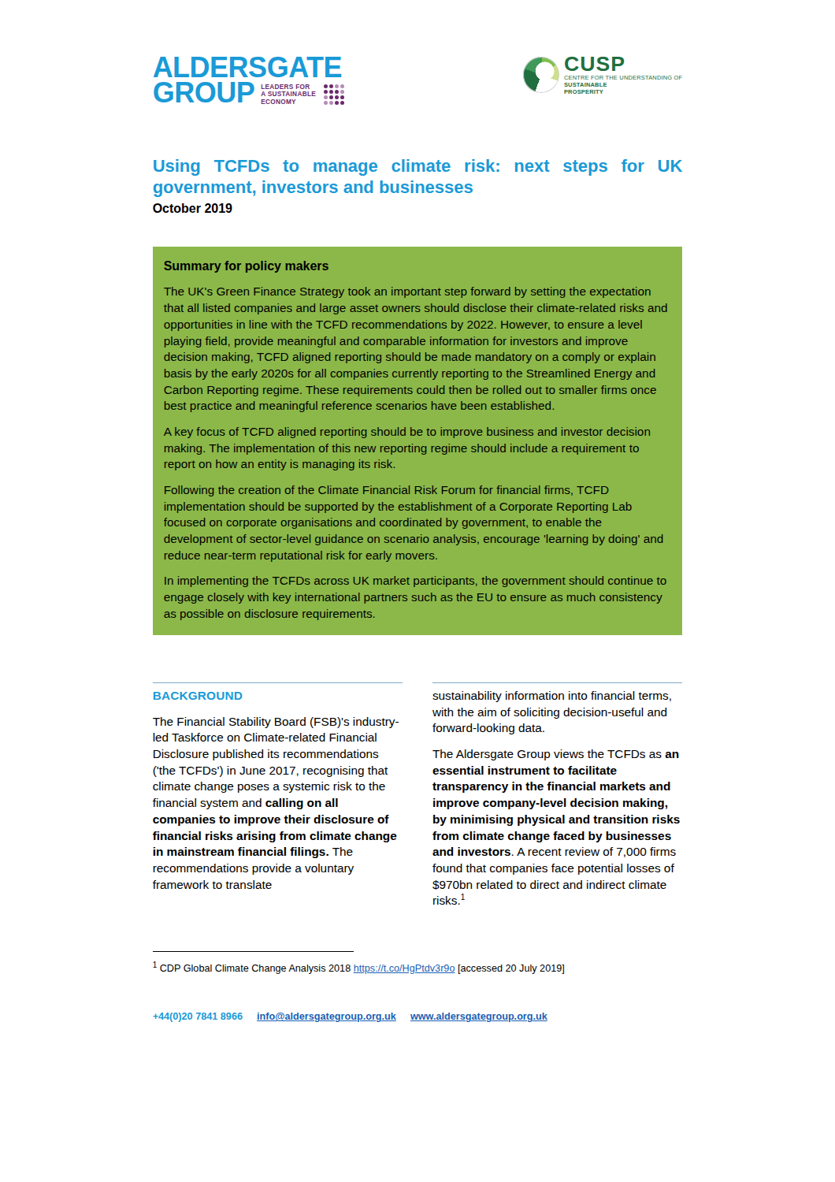ALDERSGATE
GROUP LEADERS FOR
A SUSTAINABLE
ECONOMY
CUSP
CENTRE FOR THE UNDERSTANDING OF
SUSTAINABLE
PROSPERITY
Using TCFDs to manage climate risk: next steps for UK government, investors and businesses
October 2019
Summary for policy makers
The UK's Green Finance Strategy took an important step forward by setting the expectation that all listed companies and large asset owners should disclose their climate-related risks and opportunities in line with the TCFD recommendations by 2022. However, to ensure a level playing field, provide meaningful and comparable information for investors and improve decision making, TCFD aligned reporting should be made mandatory on a comply or explain basis by the early 2020s for all companies currently reporting to the Streamlined Energy and Carbon Reporting regime. These requirements could then be rolled out to smaller firms once best practice and meaningful reference scenarios have been established.
A key focus of TCFD aligned reporting should be to improve business and investor decision making. The implementation of this new reporting regime should include a requirement to report on how an entity is managing its risk.
Following the creation of the Climate Financial Risk Forum for financial firms, TCFD implementation should be supported by the establishment of a Corporate Reporting Lab focused on corporate organisations and coordinated by government, to enable the development of sector-level guidance on scenario analysis, encourage 'learning by doing' and reduce near-term reputational risk for early movers.
In implementing the TCFDs across UK market participants, the government should continue to engage closely with key international partners such as the EU to ensure as much consistency as possible on disclosure requirements.
BACKGROUND
The Financial Stability Board (FSB)'s industry-led Taskforce on Climate-related Financial Disclosure published its recommendations ('the TCFDs') in June 2017, recognising that climate change poses a systemic risk to the financial system and calling on all companies to improve their disclosure of financial risks arising from climate change in mainstream financial filings. The recommendations provide a voluntary framework to translate
sustainability information into financial terms, with the aim of soliciting decision-useful and forward-looking data.
The Aldersgate Group views the TCFDs as an essential instrument to facilitate transparency in the financial markets and improve company-level decision making, by minimising physical and transition risks from climate change faced by businesses and investors. A recent review of 7,000 firms found that companies face potential losses of $970bn related to direct and indirect climate risks.1
1 CDP Global Climate Change Analysis 2018 https://t.co/HgPtdv3r9o [accessed 20 July 2019]
+44(0)20 7841 8966 info@aldersgategroup.org.uk www.aldersgategroup.org.uk